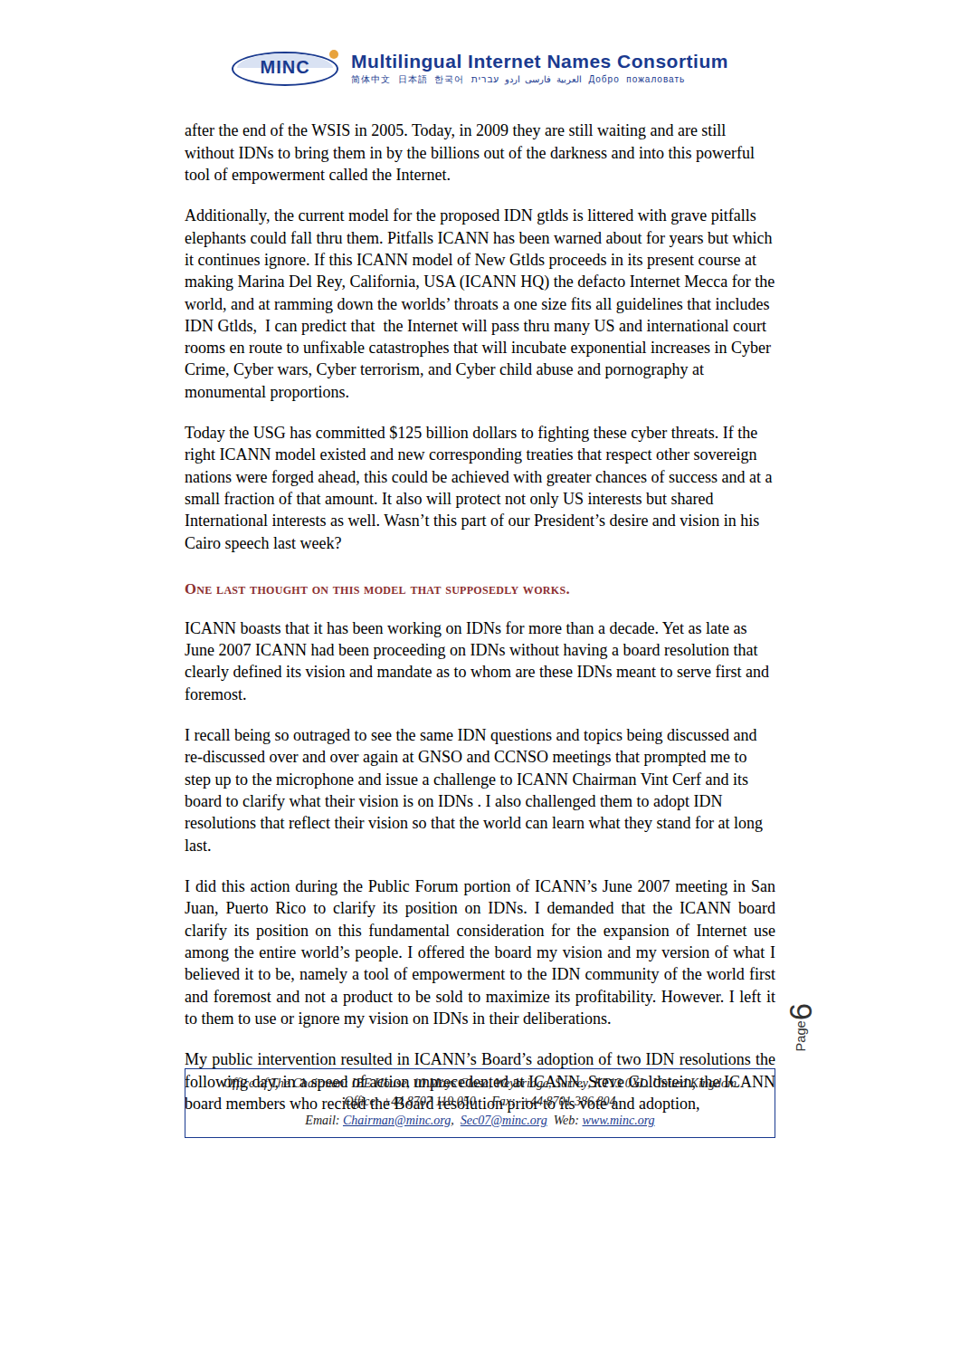MINC
Multilingual Internet Names Consortium
简体中文 日本語 한국어 العربية فارسی اردو עברית Добро пожаловать
after the end of the WSIS in 2005. Today, in 2009 they are still waiting and are still without IDNs to bring them in by the billions out of the darkness and into this powerful tool of empowerment called the Internet.
Additionally, the current model for the proposed IDN gtlds is littered with grave pitfalls elephants could fall thru them. Pitfalls ICANN has been warned about for years but which it continues ignore. If this ICANN model of New Gtlds proceeds in its present course at making Marina Del Rey, California, USA (ICANN HQ) the defacto Internet Mecca for the world, and at ramming down the worlds’ throats a one size fits all guidelines that includes IDN Gtlds, I can predict that the Internet will pass thru many US and international court rooms en route to unfixable catastrophes that will incubate exponential increases in Cyber Crime, Cyber wars, Cyber terrorism, and Cyber child abuse and pornography at monumental proportions.
Today the USG has committed $125 billion dollars to fighting these cyber threats. If the right ICANN model existed and new corresponding treaties that respect other sovereign nations were forged ahead, this could be achieved with greater chances of success and at a small fraction of that amount. It also will protect not only US interests but shared International interests as well. Wasn’t this part of our President’s desire and vision in his Cairo speech last week?
One last thought on this model that supposedly works.
ICANN boasts that it has been working on IDNs for more than a decade. Yet as late as June 2007 ICANN had been proceeding on IDNs without having a board resolution that clearly defined its vision and mandate as to whom are these IDNs meant to serve first and foremost.
I recall being so outraged to see the same IDN questions and topics being discussed and re-discussed over and over again at GNSO and CCNSO meetings that prompted me to step up to the microphone and issue a challenge to ICANN Chairman Vint Cerf and its board to clarify what their vision is on IDNs . I also challenged them to adopt IDN resolutions that reflect their vision so that the world can learn what they stand for at long last.
I did this action during the Public Forum portion of ICANN’s June 2007 meeting in San Juan, Puerto Rico to clarify its position on IDNs. I demanded that the ICANN board clarify its position on this fundamental consideration for the expansion of Internet use among the entire world’s people. I offered the board my vision and my version of what I believed it to be, namely a tool of empowerment to the IDN community of the world first and foremost and not a product to be sold to maximize its profitability. However. I left it to them to use or ignore my vision on IDNs in their deliberations.
My public intervention resulted in ICANN’s Board’s adoption of two IDN resolutions the following day, in a speed of action unprecedented at ICANN. Steve Goldstein, the ICANN board members who recited the Board resolution prior to its vote and adoption,
Page6
Office of The Chairman: IBE House, 10 Mays Close, Weybridge, Surrey, KT13 0XL. United Kingdom
Office: +44 8707 119 050 Fax: +44 8701 386 804
Email: Chairman@minc.org, Sec07@minc.org Web: www.minc.org